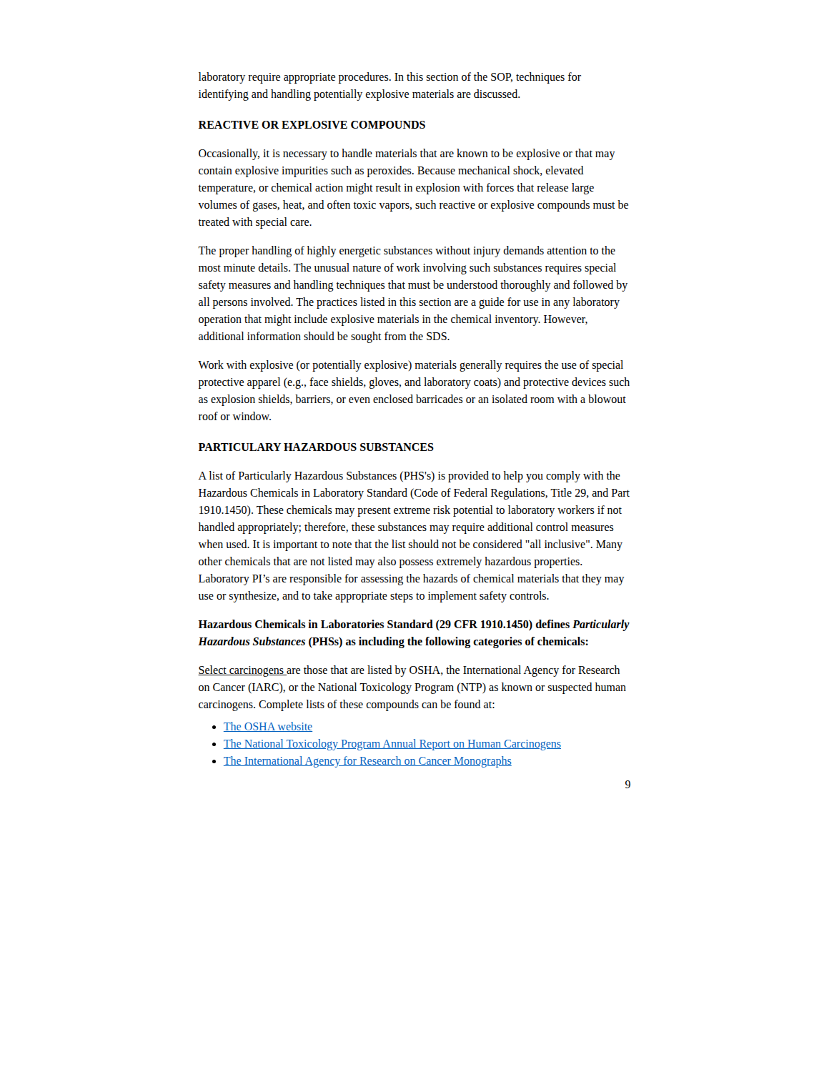laboratory require appropriate procedures. In this section of the SOP, techniques for identifying and handling potentially explosive materials are discussed.
Reactive or Explosive Compounds
Occasionally, it is necessary to handle materials that are known to be explosive or that may contain explosive impurities such as peroxides. Because mechanical shock, elevated temperature, or chemical action might result in explosion with forces that release large volumes of gases, heat, and often toxic vapors, such reactive or explosive compounds must be treated with special care.
The proper handling of highly energetic substances without injury demands attention to the most minute details. The unusual nature of work involving such substances requires special safety measures and handling techniques that must be understood thoroughly and followed by all persons involved. The practices listed in this section are a guide for use in any laboratory operation that might include explosive materials in the chemical inventory. However, additional information should be sought from the SDS.
Work with explosive (or potentially explosive) materials generally requires the use of special protective apparel (e.g., face shields, gloves, and laboratory coats) and protective devices such as explosion shields, barriers, or even enclosed barricades or an isolated room with a blowout roof or window.
Particulary Hazardous Substances
A list of Particularly Hazardous Substances (PHS's) is provided to help you comply with the Hazardous Chemicals in Laboratory Standard (Code of Federal Regulations, Title 29, and Part 1910.1450). These chemicals may present extreme risk potential to laboratory workers if not handled appropriately; therefore, these substances may require additional control measures when used. It is important to note that the list should not be considered "all inclusive". Many other chemicals that are not listed may also possess extremely hazardous properties. Laboratory PI’s are responsible for assessing the hazards of chemical materials that they may use or synthesize, and to take appropriate steps to implement safety controls.
Hazardous Chemicals in Laboratories Standard (29 CFR 1910.1450) defines Particularly Hazardous Substances (PHSs) as including the following categories of chemicals:
Select carcinogens are those that are listed by OSHA, the International Agency for Research on Cancer (IARC), or the National Toxicology Program (NTP) as known or suspected human carcinogens. Complete lists of these compounds can be found at:
The OSHA website
The National Toxicology Program Annual Report on Human Carcinogens
The International Agency for Research on Cancer Monographs
9